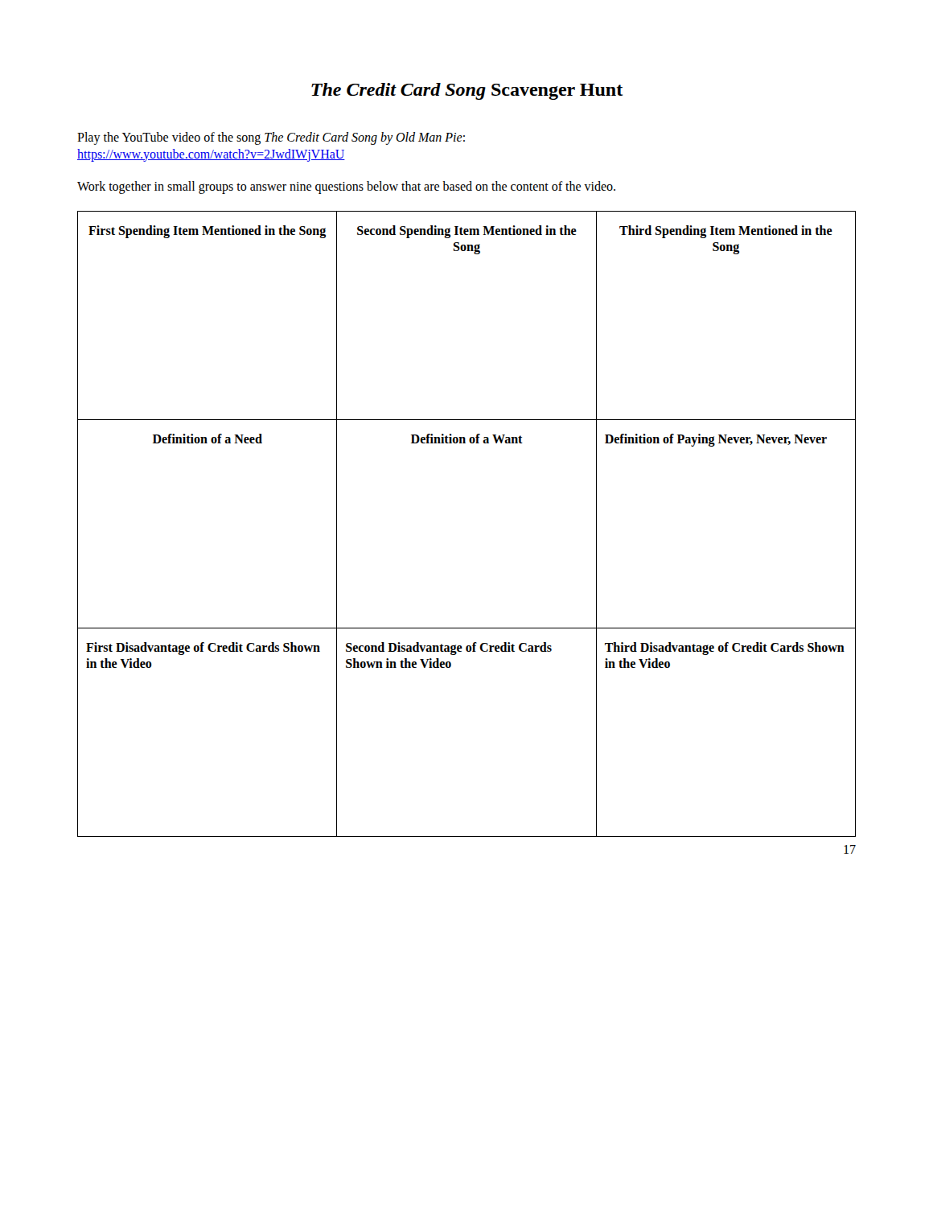The Credit Card Song Scavenger Hunt
Play the YouTube video of the song The Credit Card Song by Old Man Pie:
https://www.youtube.com/watch?v=2JwdIWjVHaU
Work together in small groups to answer nine questions below that are based on the content of the video.
| First Spending Item Mentioned in the Song | Second Spending Item Mentioned in the Song | Third Spending Item Mentioned in the Song |
| Definition of a Need | Definition of a Want | Definition of Paying Never, Never, Never |
| First Disadvantage of Credit Cards Shown in the Video | Second Disadvantage of Credit Cards Shown in the Video | Third Disadvantage of Credit Cards Shown in the Video |
17